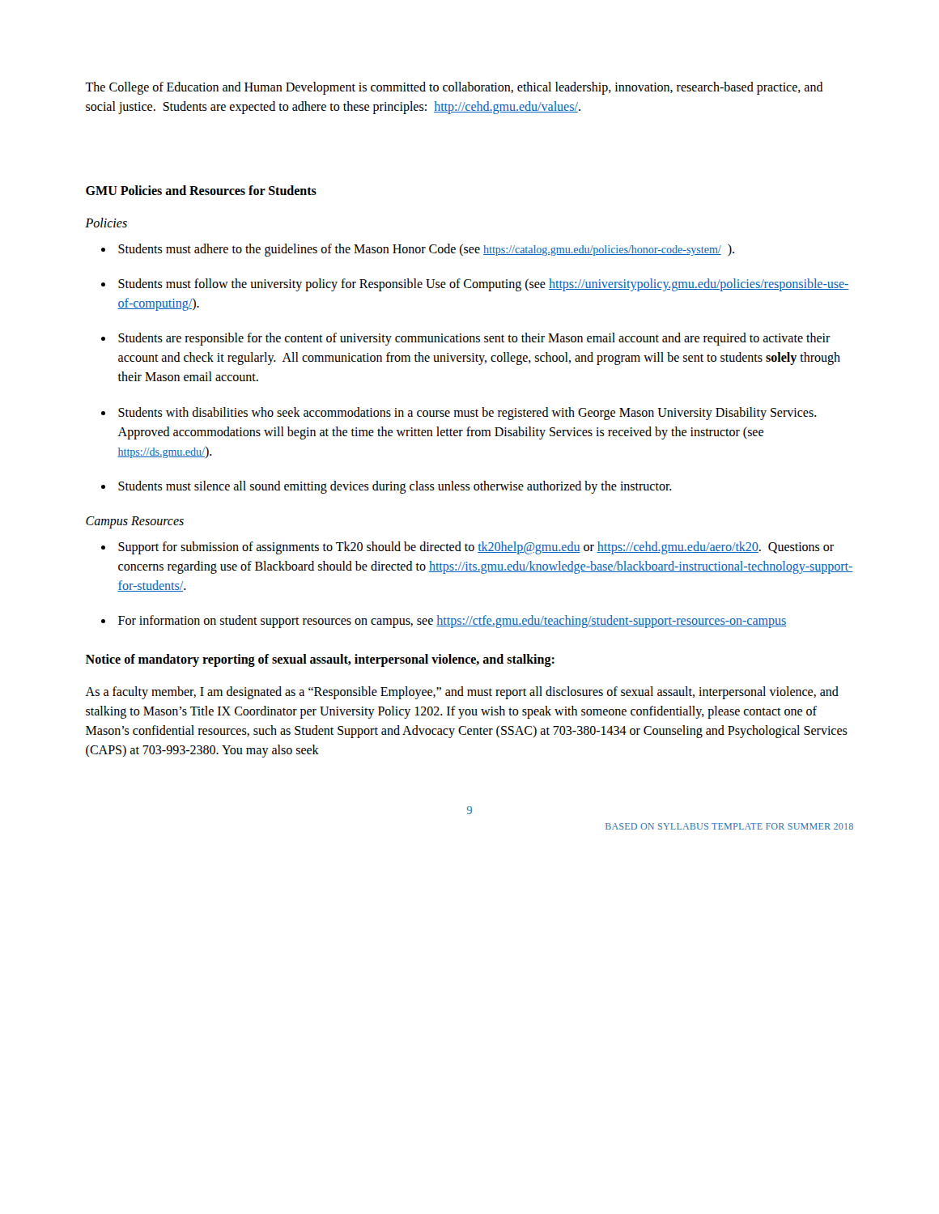The College of Education and Human Development is committed to collaboration, ethical leadership, innovation, research-based practice, and social justice. Students are expected to adhere to these principles: http://cehd.gmu.edu/values/.
GMU Policies and Resources for Students
Policies
Students must adhere to the guidelines of the Mason Honor Code (see https://catalog.gmu.edu/policies/honor-code-system/ ).
Students must follow the university policy for Responsible Use of Computing (see https://universitypolicy.gmu.edu/policies/responsible-use-of-computing/).
Students are responsible for the content of university communications sent to their Mason email account and are required to activate their account and check it regularly. All communication from the university, college, school, and program will be sent to students solely through their Mason email account.
Students with disabilities who seek accommodations in a course must be registered with George Mason University Disability Services. Approved accommodations will begin at the time the written letter from Disability Services is received by the instructor (see https://ds.gmu.edu/).
Students must silence all sound emitting devices during class unless otherwise authorized by the instructor.
Campus Resources
Support for submission of assignments to Tk20 should be directed to tk20help@gmu.edu or https://cehd.gmu.edu/aero/tk20. Questions or concerns regarding use of Blackboard should be directed to https://its.gmu.edu/knowledge-base/blackboard-instructional-technology-support-for-students/.
For information on student support resources on campus, see https://ctfe.gmu.edu/teaching/student-support-resources-on-campus
Notice of mandatory reporting of sexual assault, interpersonal violence, and stalking:
As a faculty member, I am designated as a “Responsible Employee,” and must report all disclosures of sexual assault, interpersonal violence, and stalking to Mason’s Title IX Coordinator per University Policy 1202. If you wish to speak with someone confidentially, please contact one of Mason’s confidential resources, such as Student Support and Advocacy Center (SSAC) at 703-380-1434 or Counseling and Psychological Services (CAPS) at 703-993-2380. You may also seek
9
BASED ON SYLLABUS TEMPLATE FOR SUMMER 2018